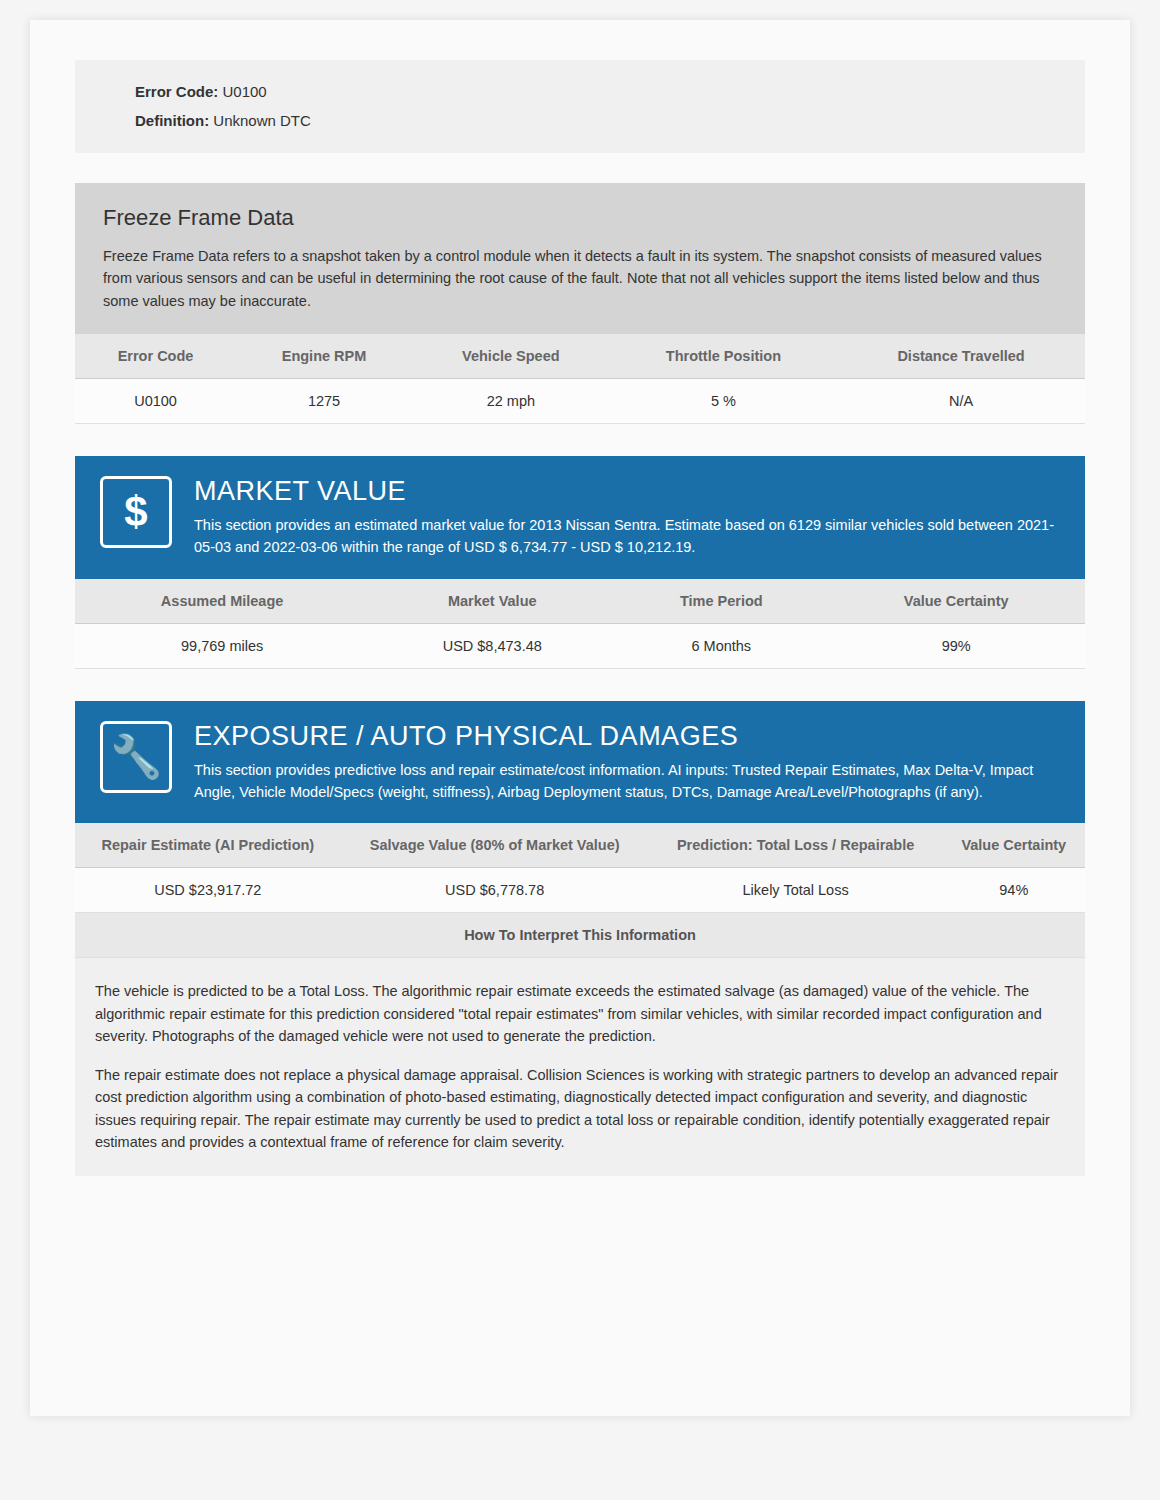Error Code: U0100
Definition: Unknown DTC
Freeze Frame Data
Freeze Frame Data refers to a snapshot taken by a control module when it detects a fault in its system. The snapshot consists of measured values from various sensors and can be useful in determining the root cause of the fault. Note that not all vehicles support the items listed below and thus some values may be inaccurate.
| Error Code | Engine RPM | Vehicle Speed | Throttle Position | Distance Travelled |
| --- | --- | --- | --- | --- |
| U0100 | 1275 | 22 mph | 5 % | N/A |
$
MARKET VALUE
This section provides an estimated market value for 2013 Nissan Sentra. Estimate based on 6129 similar vehicles sold between 2021-05-03 and 2022-03-06 within the range of USD $ 6,734.77 - USD $ 10,212.19.
| Assumed Mileage | Market Value | Time Period | Value Certainty |
| --- | --- | --- | --- |
| 99,769 miles | USD $8,473.48 | 6 Months | 99% |
🔧
EXPOSURE / AUTO PHYSICAL DAMAGES
This section provides predictive loss and repair estimate/cost information. AI inputs: Trusted Repair Estimates, Max Delta-V, Impact Angle, Vehicle Model/Specs (weight, stiffness), Airbag Deployment status, DTCs, Damage Area/Level/Photographs (if any).
| Repair Estimate (AI Prediction) | Salvage Value (80% of Market Value) | Prediction: Total Loss / Repairable | Value Certainty |
| --- | --- | --- | --- |
| USD $23,917.72 | USD $6,778.78 | Likely Total Loss | 94% |
| How To Interpret This Information |
The vehicle is predicted to be a Total Loss. The algorithmic repair estimate exceeds the estimated salvage (as damaged) value of the vehicle. The algorithmic repair estimate for this prediction considered "total repair estimates" from similar vehicles, with similar recorded impact configuration and severity. Photographs of the damaged vehicle were not used to generate the prediction.
The repair estimate does not replace a physical damage appraisal. Collision Sciences is working with strategic partners to develop an advanced repair cost prediction algorithm using a combination of photo-based estimating, diagnostically detected impact configuration and severity, and diagnostic issues requiring repair. The repair estimate may currently be used to predict a total loss or repairable condition, identify potentially exaggerated repair estimates and provides a contextual frame of reference for claim severity.